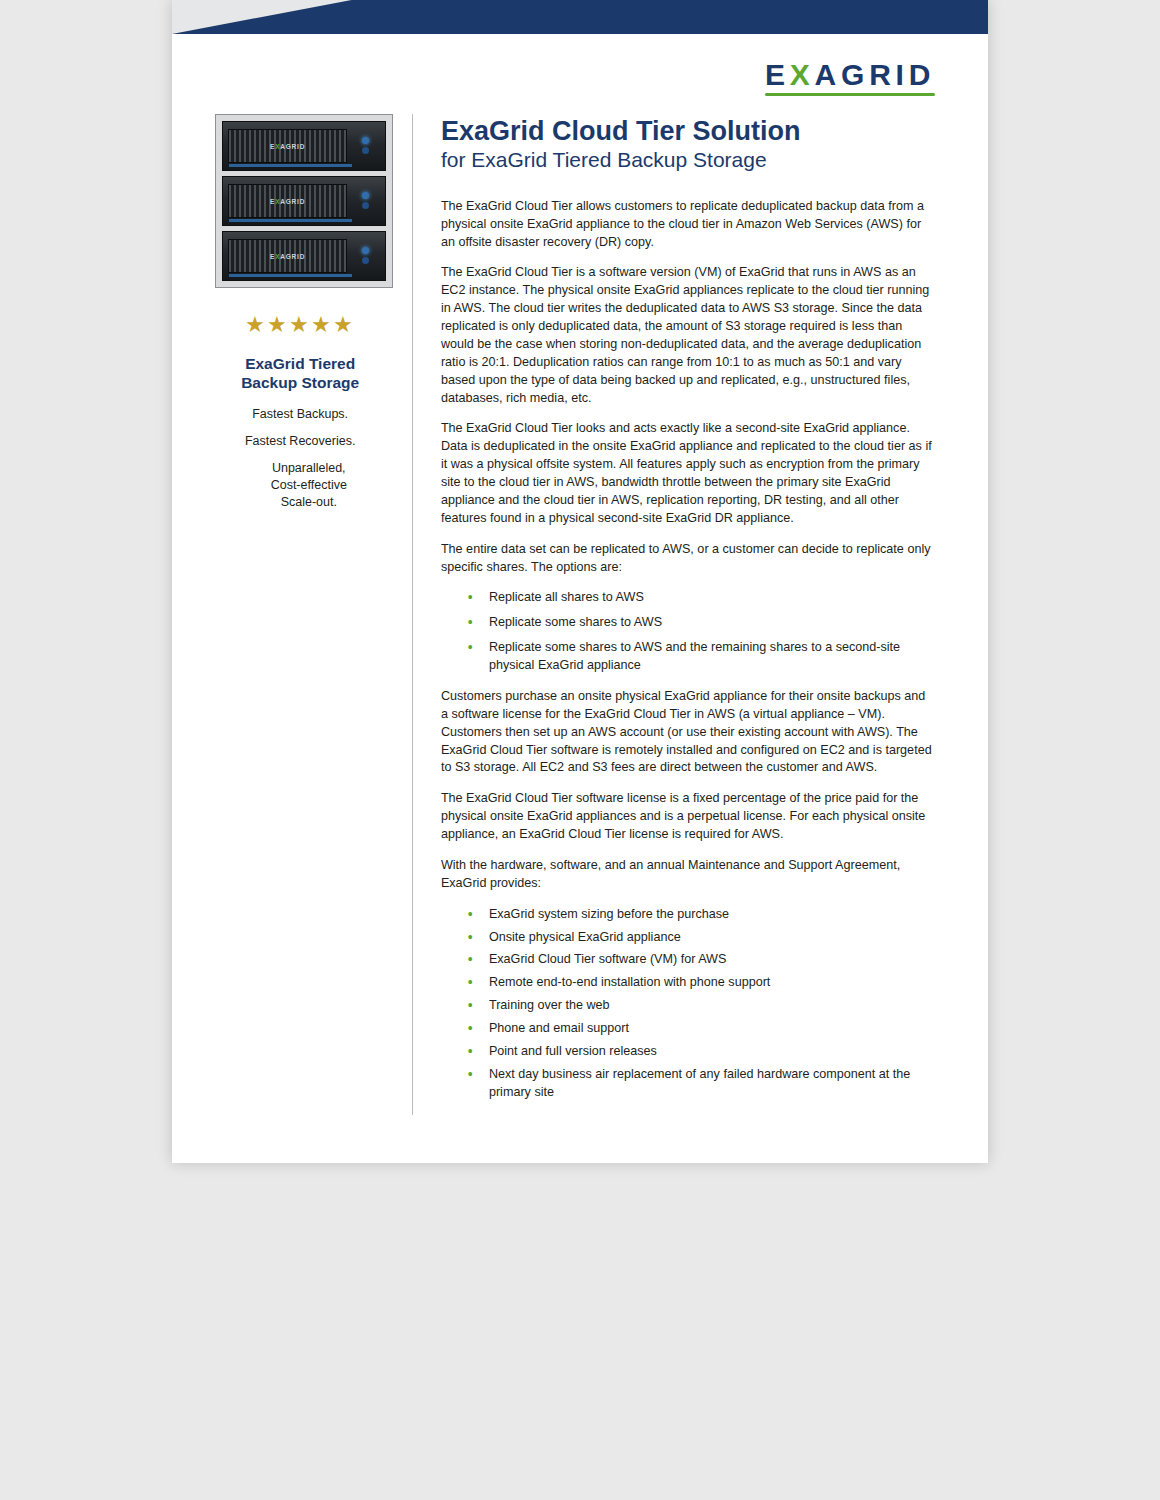EXAGRID
EXAGRID
EXAGRID
EXAGRID
★★★★★
ExaGrid Tiered
Backup Storage
Fastest Backups.
Fastest Recoveries.
Unparalleled,
Cost-effective
Scale-out.
ExaGrid Cloud Tier Solution for ExaGrid Tiered Backup Storage
The ExaGrid Cloud Tier allows customers to replicate deduplicated backup data from a physical onsite ExaGrid appliance to the cloud tier in Amazon Web Services (AWS) for an offsite disaster recovery (DR) copy.
The ExaGrid Cloud Tier is a software version (VM) of ExaGrid that runs in AWS as an EC2 instance. The physical onsite ExaGrid appliances replicate to the cloud tier running in AWS. The cloud tier writes the deduplicated data to AWS S3 storage. Since the data replicated is only deduplicated data, the amount of S3 storage required is less than would be the case when storing non-deduplicated data, and the average deduplication ratio is 20:1. Deduplication ratios can range from 10:1 to as much as 50:1 and vary based upon the type of data being backed up and replicated, e.g., unstructured files, databases, rich media, etc.
The ExaGrid Cloud Tier looks and acts exactly like a second-site ExaGrid appliance. Data is deduplicated in the onsite ExaGrid appliance and replicated to the cloud tier as if it was a physical offsite system. All features apply such as encryption from the primary site to the cloud tier in AWS, bandwidth throttle between the primary site ExaGrid appliance and the cloud tier in AWS, replication reporting, DR testing, and all other features found in a physical second-site ExaGrid DR appliance.
The entire data set can be replicated to AWS, or a customer can decide to replicate only specific shares. The options are:
Replicate all shares to AWS
Replicate some shares to AWS
Replicate some shares to AWS and the remaining shares to a second-site physical ExaGrid appliance
Customers purchase an onsite physical ExaGrid appliance for their onsite backups and a software license for the ExaGrid Cloud Tier in AWS (a virtual appliance – VM). Customers then set up an AWS account (or use their existing account with AWS). The ExaGrid Cloud Tier software is remotely installed and configured on EC2 and is targeted to S3 storage. All EC2 and S3 fees are direct between the customer and AWS.
The ExaGrid Cloud Tier software license is a fixed percentage of the price paid for the physical onsite ExaGrid appliances and is a perpetual license. For each physical onsite appliance, an ExaGrid Cloud Tier license is required for AWS.
With the hardware, software, and an annual Maintenance and Support Agreement, ExaGrid provides:
ExaGrid system sizing before the purchase
Onsite physical ExaGrid appliance
ExaGrid Cloud Tier software (VM) for AWS
Remote end-to-end installation with phone support
Training over the web
Phone and email support
Point and full version releases
Next day business air replacement of any failed hardware component at the primary site